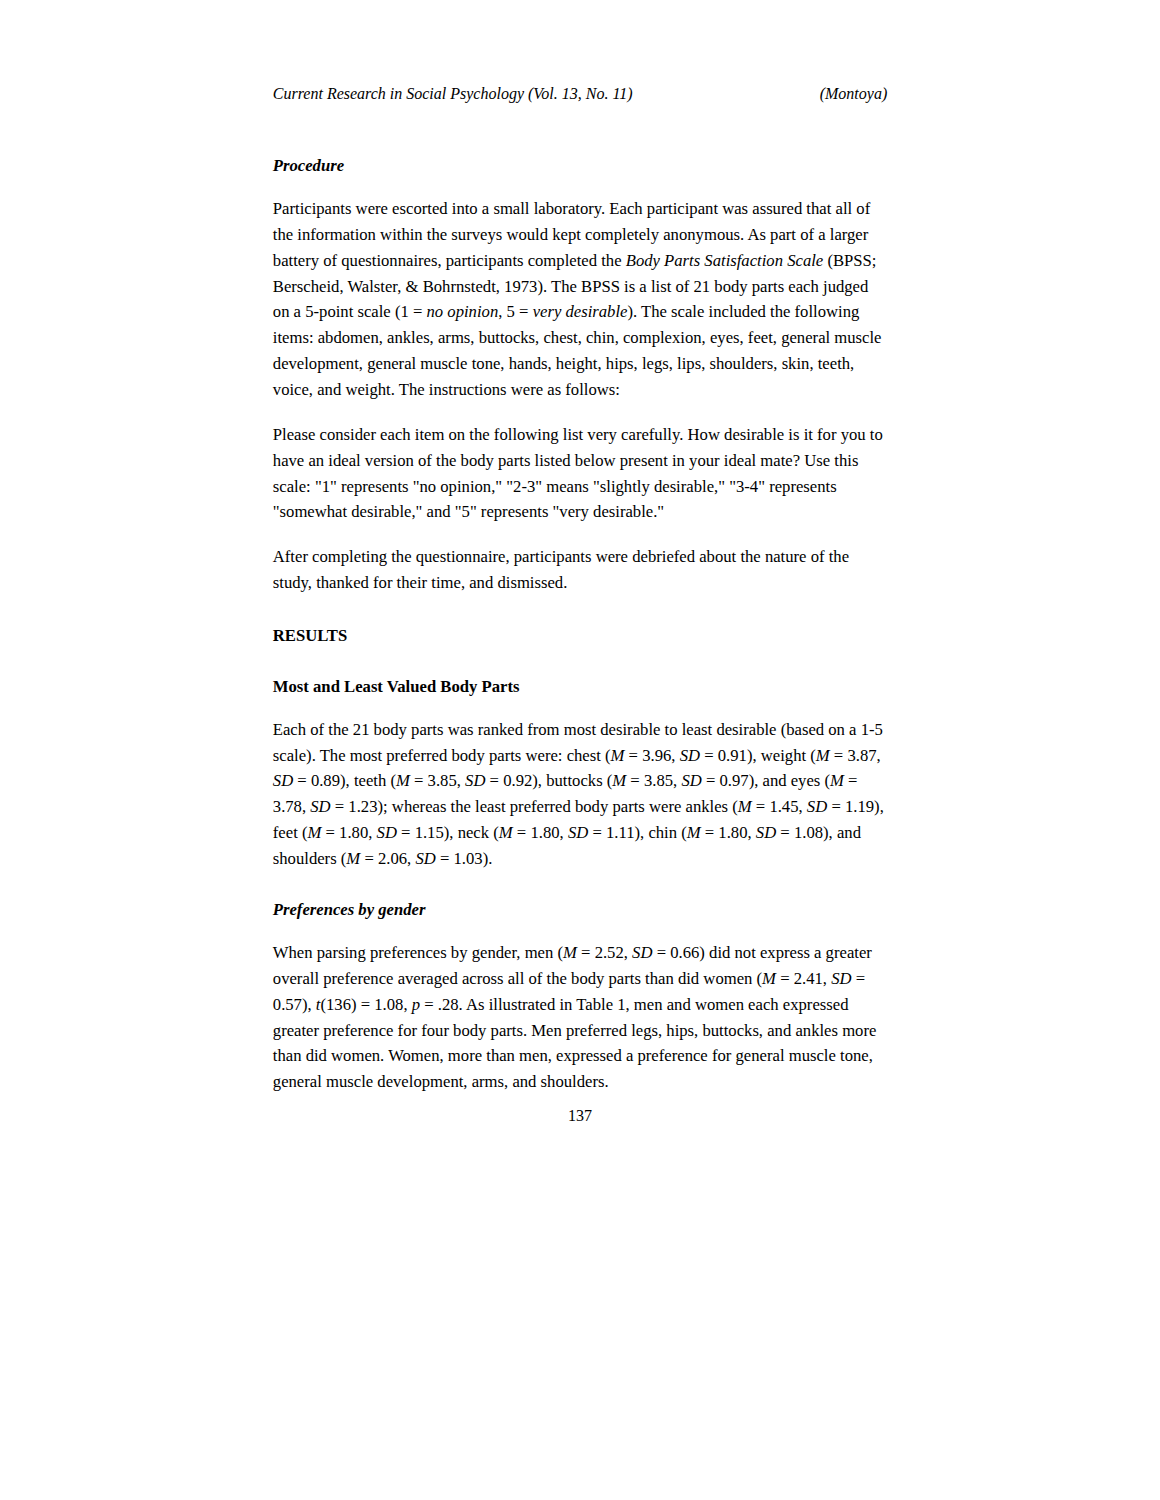Current Research in Social Psychology (Vol. 13, No. 11) (Montoya)
Procedure
Participants were escorted into a small laboratory. Each participant was assured that all of the information within the surveys would kept completely anonymous. As part of a larger battery of questionnaires, participants completed the Body Parts Satisfaction Scale (BPSS; Berscheid, Walster, & Bohrnstedt, 1973). The BPSS is a list of 21 body parts each judged on a 5-point scale (1 = no opinion, 5 = very desirable). The scale included the following items: abdomen, ankles, arms, buttocks, chest, chin, complexion, eyes, feet, general muscle development, general muscle tone, hands, height, hips, legs, lips, shoulders, skin, teeth, voice, and weight. The instructions were as follows:
Please consider each item on the following list very carefully. How desirable is it for you to have an ideal version of the body parts listed below present in your ideal mate? Use this scale: "1" represents "no opinion," "2-3" means "slightly desirable," "3-4" represents "somewhat desirable," and "5" represents "very desirable."
After completing the questionnaire, participants were debriefed about the nature of the study, thanked for their time, and dismissed.
RESULTS
Most and Least Valued Body Parts
Each of the 21 body parts was ranked from most desirable to least desirable (based on a 1-5 scale). The most preferred body parts were: chest (M = 3.96, SD = 0.91), weight (M = 3.87, SD = 0.89), teeth (M = 3.85, SD = 0.92), buttocks (M = 3.85, SD = 0.97), and eyes (M = 3.78, SD = 1.23); whereas the least preferred body parts were ankles (M = 1.45, SD = 1.19), feet (M = 1.80, SD = 1.15), neck (M = 1.80, SD = 1.11), chin (M = 1.80, SD = 1.08), and shoulders (M = 2.06, SD = 1.03).
Preferences by gender
When parsing preferences by gender, men (M = 2.52, SD = 0.66) did not express a greater overall preference averaged across all of the body parts than did women (M = 2.41, SD = 0.57), t(136) = 1.08, p = .28. As illustrated in Table 1, men and women each expressed greater preference for four body parts. Men preferred legs, hips, buttocks, and ankles more than did women. Women, more than men, expressed a preference for general muscle tone, general muscle development, arms, and shoulders.
137